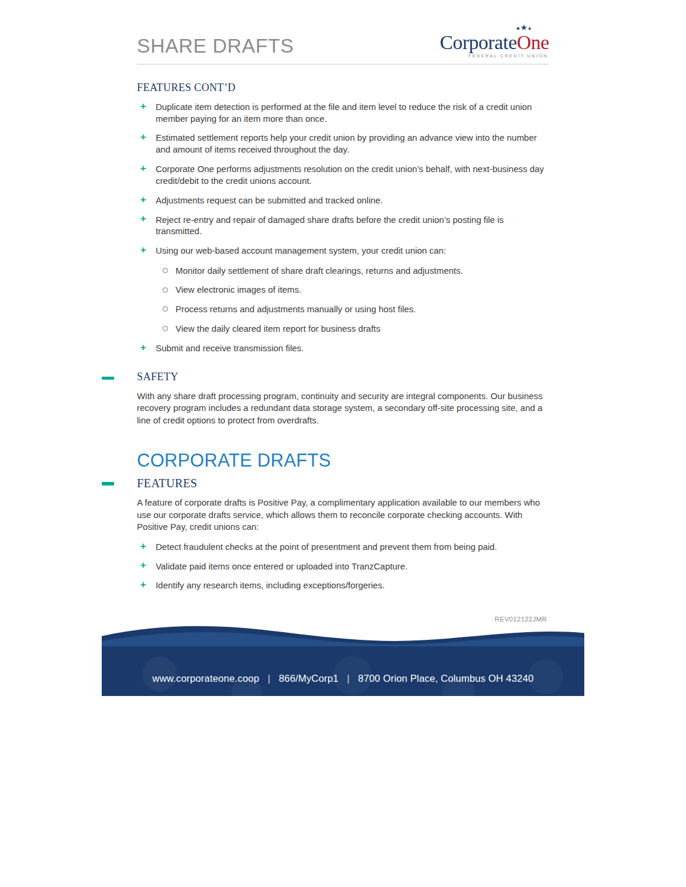Share Drafts
★★★
Corporate One
Federal Credit Union
Features cont’d
Duplicate item detection is performed at the file and item level to reduce the risk of a credit union member paying for an item more than once.
Estimated settlement reports help your credit union by providing an advance view into the number and amount of items received throughout the day.
Corporate One performs adjustments resolution on the credit union’s behalf, with next-business day credit/debit to the credit unions account.
Adjustments request can be submitted and tracked online.
Reject re-entry and repair of damaged share drafts before the credit union’s posting file is transmitted.
Using our web-based account management system, your credit union can:
Monitor daily settlement of share draft clearings, returns and adjustments.
View electronic images of items.
Process returns and adjustments manually or using host files.
View the daily cleared item report for business drafts
Submit and receive transmission files.
Safety
With any share draft processing program, continuity and security are integral components. Our business recovery program includes a redundant data storage system, a secondary off-site processing site, and a line of credit options to protect from overdrafts.
Corporate Drafts
Features
A feature of corporate drafts is Positive Pay, a complimentary application available to our members who use our corporate drafts service, which allows them to reconcile corporate checking accounts. With Positive Pay, credit unions can:
Detect fraudulent checks at the point of presentment and prevent them from being paid.
Validate paid items once entered or uploaded into TranzCapture.
Identify any research items, including exceptions/forgeries.
REV012122JMR
www.corporateone.coop | 866/MyCorp1 | 8700 Orion Place, Columbus OH 43240